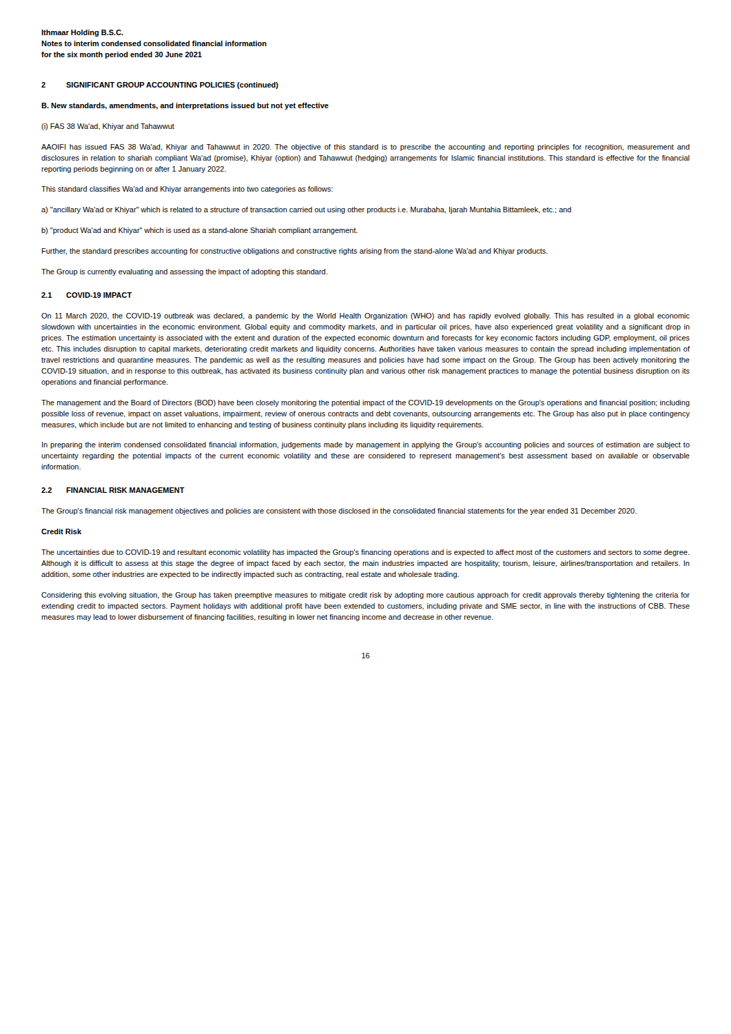Ithmaar Holding B.S.C.
Notes to interim condensed consolidated financial information
for the six month period ended 30 June 2021
2 SIGNIFICANT GROUP ACCOUNTING POLICIES (continued)
B. New standards, amendments, and interpretations issued but not yet effective
(i) FAS 38 Wa'ad, Khiyar and Tahawwut
AAOIFI has issued FAS 38 Wa'ad, Khiyar and Tahawwut in 2020. The objective of this standard is to prescribe the accounting and reporting principles for recognition, measurement and disclosures in relation to shariah compliant Wa'ad (promise), Khiyar (option) and Tahawwut (hedging) arrangements for Islamic financial institutions. This standard is effective for the financial reporting periods beginning on or after 1 January 2022.
This standard classifies Wa'ad and Khiyar arrangements into two categories as follows:
a) "ancillary Wa'ad or Khiyar" which is related to a structure of transaction carried out using other products i.e. Murabaha, Ijarah Muntahia Bittamleek, etc.; and
b) "product Wa'ad and Khiyar" which is used as a stand-alone Shariah compliant arrangement.
Further, the standard prescribes accounting for constructive obligations and constructive rights arising from the stand-alone Wa'ad and Khiyar products.
The Group is currently evaluating and assessing the impact of adopting this standard.
2.1 COVID-19 IMPACT
On 11 March 2020, the COVID-19 outbreak was declared, a pandemic by the World Health Organization (WHO) and has rapidly evolved globally. This has resulted in a global economic slowdown with uncertainties in the economic environment. Global equity and commodity markets, and in particular oil prices, have also experienced great volatility and a significant drop in prices. The estimation uncertainty is associated with the extent and duration of the expected economic downturn and forecasts for key economic factors including GDP, employment, oil prices etc. This includes disruption to capital markets, deteriorating credit markets and liquidity concerns. Authorities have taken various measures to contain the spread including implementation of travel restrictions and quarantine measures. The pandemic as well as the resulting measures and policies have had some impact on the Group. The Group has been actively monitoring the COVID-19 situation, and in response to this outbreak, has activated its business continuity plan and various other risk management practices to manage the potential business disruption on its operations and financial performance.
The management and the Board of Directors (BOD) have been closely monitoring the potential impact of the COVID-19 developments on the Group's operations and financial position; including possible loss of revenue, impact on asset valuations, impairment, review of onerous contracts and debt covenants, outsourcing arrangements etc. The Group has also put in place contingency measures, which include but are not limited to enhancing and testing of business continuity plans including its liquidity requirements.
In preparing the interim condensed consolidated financial information, judgements made by management in applying the Group's accounting policies and sources of estimation are subject to uncertainty regarding the potential impacts of the current economic volatility and these are considered to represent management's best assessment based on available or observable information.
2.2 FINANCIAL RISK MANAGEMENT
The Group's financial risk management objectives and policies are consistent with those disclosed in the consolidated financial statements for the year ended 31 December 2020.
Credit Risk
The uncertainties due to COVID-19 and resultant economic volatility has impacted the Group's financing operations and is expected to affect most of the customers and sectors to some degree. Although it is difficult to assess at this stage the degree of impact faced by each sector, the main industries impacted are hospitality, tourism, leisure, airlines/transportation and retailers. In addition, some other industries are expected to be indirectly impacted such as contracting, real estate and wholesale trading.
Considering this evolving situation, the Group has taken preemptive measures to mitigate credit risk by adopting more cautious approach for credit approvals thereby tightening the criteria for extending credit to impacted sectors. Payment holidays with additional profit have been extended to customers, including private and SME sector, in line with the instructions of CBB. These measures may lead to lower disbursement of financing facilities, resulting in lower net financing income and decrease in other revenue.
16